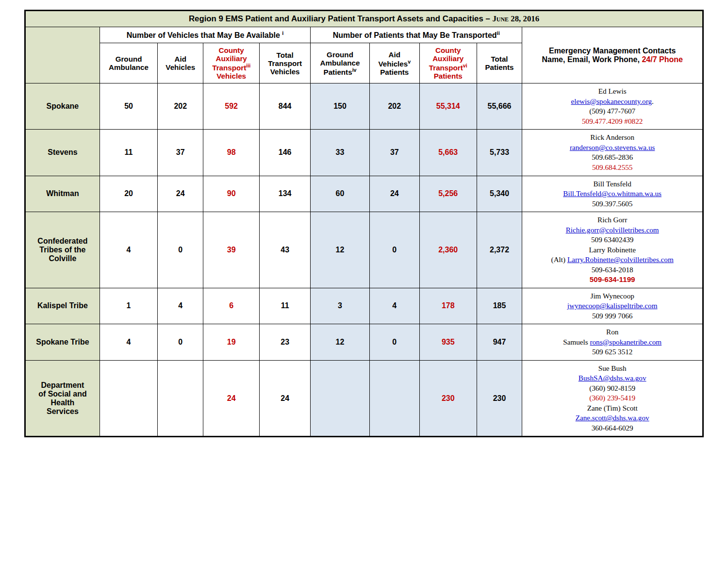| Region 9 EMS Patient and Auxiliary Patient Transport Assets and Capacities – June 28, 2016 |
| --- |
| | Number of Vehicles that May Be Available i | Number of Patients that May Be Transported ii | Emergency Management Contacts Name, Email, Work Phone, 24/7 Phone |
| Ground Ambulance | Aid Vehicles | County Auxiliary Transport iii Vehicles | Total Transport Vehicles | Ground Ambulance Patients iv | Aid Vehicles v Patients | County Auxiliary Transport vi Patients | Total Patients |
| Spokane | 50 | 202 | 592 | 844 | 150 | 202 | 55,314 | 55,666 | Ed Lewis elewis@spokanecounty.org . (509) 477-7607 509.477.4209 #0822 |
| Stevens | 11 | 37 | 98 | 146 | 33 | 37 | 5,663 | 5,733 | Rick Anderson randerson@co.stevens.wa.us 509.685-2836 509.684.2555 |
| Whitman | 20 | 24 | 90 | 134 | 60 | 24 | 5,256 | 5,340 | Bill Tensfeld Bill.Tensfeld@co.whitman.wa.us 509.397.5605 |
| Confederated Tribes of the Colville | 4 | 0 | 39 | 43 | 12 | 0 | 2,360 | 2,372 | Rich Gorr Richie.gorr@colvilletribes.com 509 63402439 Larry Robinette (Alt) Larry.Robinette@colvilletribes.com 509-634-2018 509-634-1199 |
| Kalispel Tribe | 1 | 4 | 6 | 11 | 3 | 4 | 178 | 185 | Jim Wynecoop jwynecoop@kalispeltribe.com 509 999 7066 |
| Spokane Tribe | 4 | 0 | 19 | 23 | 12 | 0 | 935 | 947 | Ron Samuels rons@spokanetribe.com 509 625 3512 |
| Department of Social and Health Services | | | 24 | 24 | | | 230 | 230 | Sue Bush BushSA@dshs.wa.gov (360) 902-8159 (360) 239-5419 Zane (Tim) Scott Zane.scott@dshs.wa.gov 360-664-6029 |